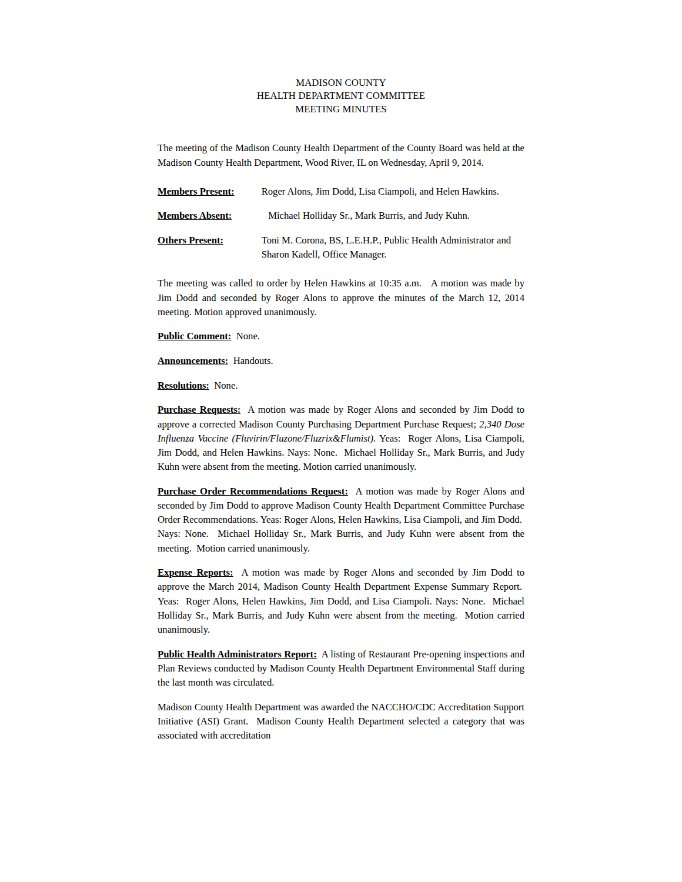MADISON COUNTY
HEALTH DEPARTMENT COMMITTEE
MEETING MINUTES
The meeting of the Madison County Health Department of the County Board was held at the Madison County Health Department, Wood River, IL on Wednesday, April 9, 2014.
Members Present:
Roger Alons, Jim Dodd, Lisa Ciampoli, and Helen Hawkins.
Members Absent:
Michael Holliday Sr., Mark Burris, and Judy Kuhn.
Others Present:
Toni M. Corona, BS, L.E.H.P., Public Health Administrator and Sharon Kadell, Office Manager.
The meeting was called to order by Helen Hawkins at 10:35 a.m. A motion was made by Jim Dodd and seconded by Roger Alons to approve the minutes of the March 12, 2014 meeting. Motion approved unanimously.
Public Comment: None.
Announcements: Handouts.
Resolutions: None.
Purchase Requests: A motion was made by Roger Alons and seconded by Jim Dodd to approve a corrected Madison County Purchasing Department Purchase Request; 2,340 Dose Influenza Vaccine (Fluvirin/Fluzone/Fluzrix&Flumist). Yeas: Roger Alons, Lisa Ciampoli, Jim Dodd, and Helen Hawkins. Nays: None. Michael Holliday Sr., Mark Burris, and Judy Kuhn were absent from the meeting. Motion carried unanimously.
Purchase Order Recommendations Request: A motion was made by Roger Alons and seconded by Jim Dodd to approve Madison County Health Department Committee Purchase Order Recommendations. Yeas: Roger Alons, Helen Hawkins, Lisa Ciampoli, and Jim Dodd. Nays: None. Michael Holliday Sr., Mark Burris, and Judy Kuhn were absent from the meeting. Motion carried unanimously.
Expense Reports: A motion was made by Roger Alons and seconded by Jim Dodd to approve the March 2014, Madison County Health Department Expense Summary Report. Yeas: Roger Alons, Helen Hawkins, Jim Dodd, and Lisa Ciampoli. Nays: None. Michael Holliday Sr., Mark Burris, and Judy Kuhn were absent from the meeting. Motion carried unanimously.
Public Health Administrators Report: A listing of Restaurant Pre-opening inspections and Plan Reviews conducted by Madison County Health Department Environmental Staff during the last month was circulated.
Madison County Health Department was awarded the NACCHO/CDC Accreditation Support Initiative (ASI) Grant. Madison County Health Department selected a category that was associated with accreditation